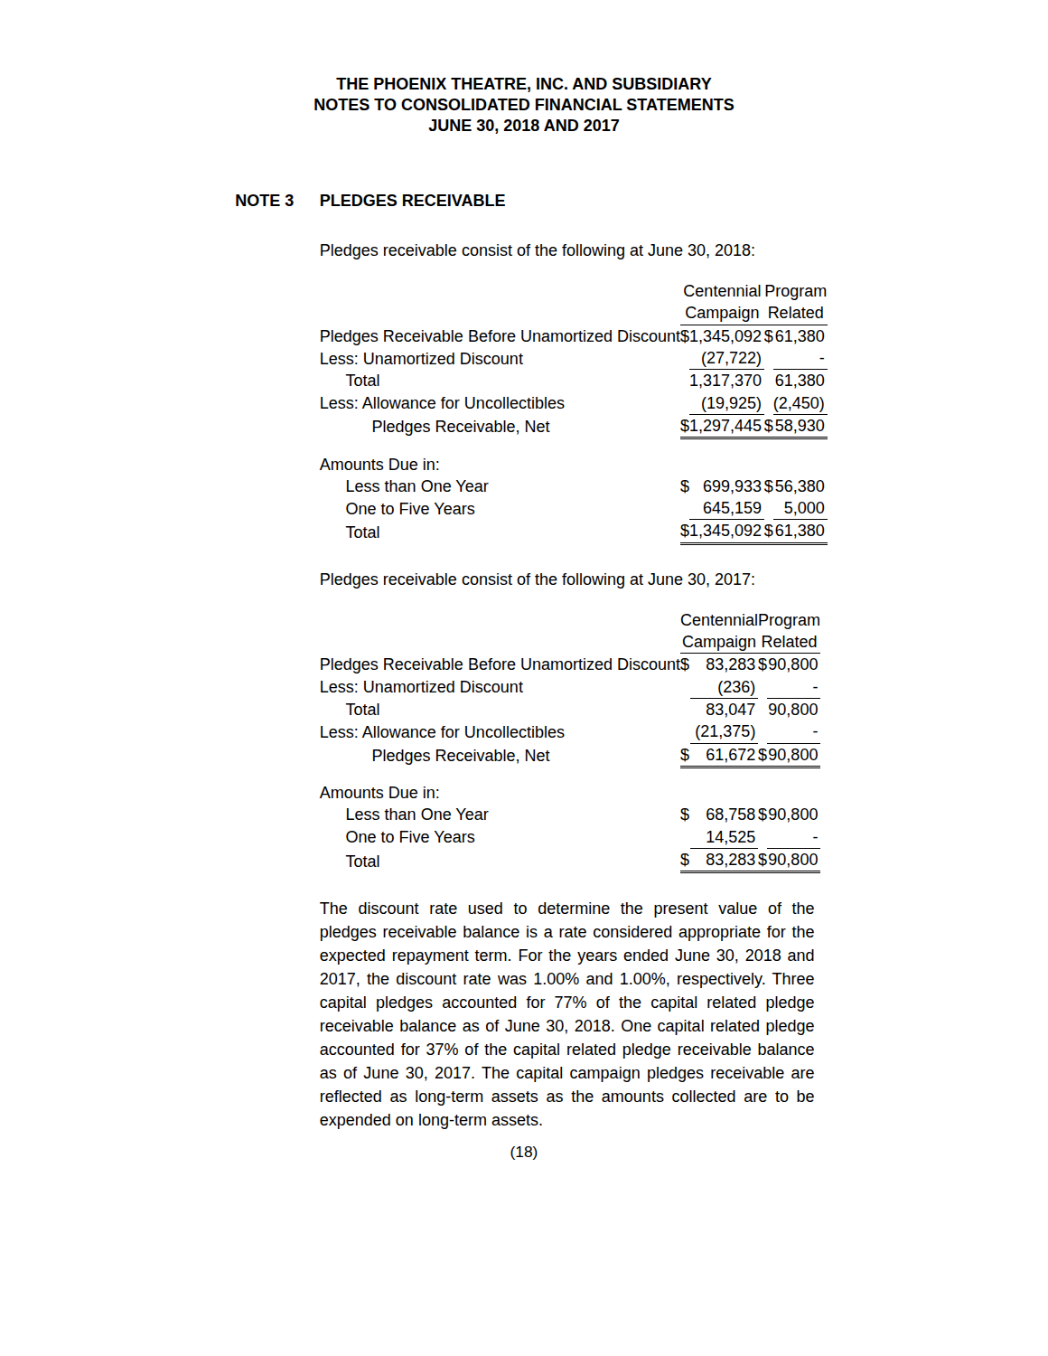THE PHOENIX THEATRE, INC. AND SUBSIDIARY
NOTES TO CONSOLIDATED FINANCIAL STATEMENTS
JUNE 30, 2018 AND 2017
NOTE 3
PLEDGES RECEIVABLE
Pledges receivable consist of the following at June 30, 2018:
| | Centennial | | Program |
| | Campaign | | Related |
| Pledges Receivable Before Unamortized Discount | $ | 1,345,092 | | $ | 61,380 |
| Less: Unamortized Discount | | (27,722) | | | - |
| Total | | 1,317,370 | | | 61,380 |
| Less: Allowance for Uncollectibles | | (19,925) | | | (2,450) |
| Pledges Receivable, Net | $ | 1,297,445 | | $ | 58,930 |
| Amounts Due in: | | | | | |
| Less than One Year | $ | 699,933 | | $ | 56,380 |
| One to Five Years | | 645,159 | | | 5,000 |
| Total | $ | 1,345,092 | | $ | 61,380 |
Pledges receivable consist of the following at June 30, 2017:
| | Centennial | | Program |
| | Campaign | | Related |
| Pledges Receivable Before Unamortized Discount | $ | 83,283 | | $ | 90,800 |
| Less: Unamortized Discount | | (236) | | | - |
| Total | | 83,047 | | | 90,800 |
| Less: Allowance for Uncollectibles | | (21,375) | | | - |
| Pledges Receivable, Net | $ | 61,672 | | $ | 90,800 |
| Amounts Due in: | | | | | |
| Less than One Year | $ | 68,758 | | $ | 90,800 |
| One to Five Years | | 14,525 | | | - |
| Total | $ | 83,283 | | $ | 90,800 |
The discount rate used to determine the present value of the pledges receivable balance is a rate considered appropriate for the expected repayment term. For the years ended June 30, 2018 and 2017, the discount rate was 1.00% and 1.00%, respectively. Three capital pledges accounted for 77% of the capital related pledge receivable balance as of June 30, 2018. One capital related pledge accounted for 37% of the capital related pledge receivable balance as of June 30, 2017. The capital campaign pledges receivable are reflected as long-term assets as the amounts collected are to be expended on long-term assets.
(18)